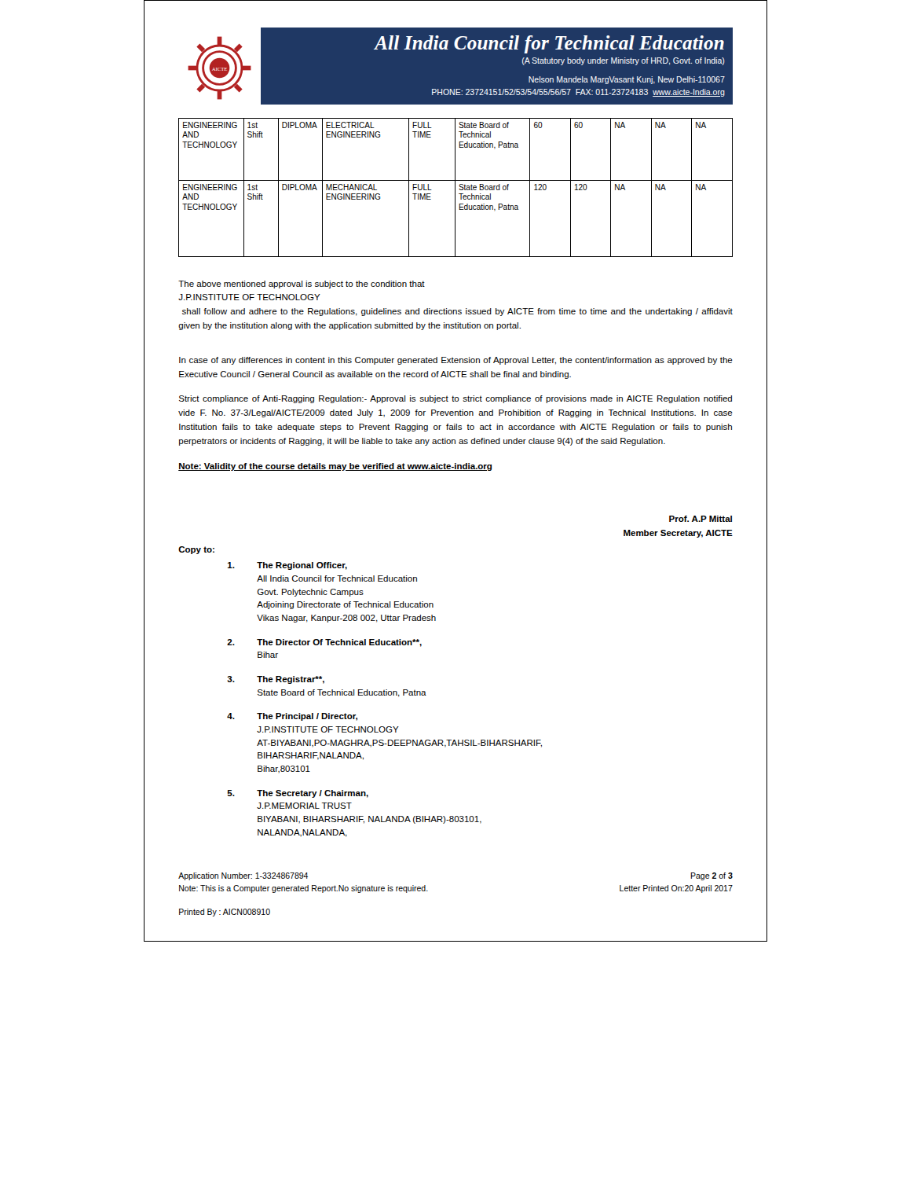All India Council for Technical Education
(A Statutory body under Ministry of HRD, Govt. of India)
Nelson Mandela MargVasant Kunj, New Delhi-110067
PHONE: 23724151/52/53/54/55/56/57 FAX: 011-23724183 www.aicte-India.org
| ENGINEERING AND TECHNOLOGY | 1st Shift | DIPLOMA | ELECTRICAL ENGINEERING | FULL TIME | State Board of Technical Education, Patna | 60 | 60 | NA | NA | NA |
| ENGINEERING AND TECHNOLOGY | 1st Shift | DIPLOMA | MECHANICAL ENGINEERING | FULL TIME | State Board of Technical Education, Patna | 120 | 120 | NA | NA | NA |
The above mentioned approval is subject to the condition that
J.P.INSTITUTE OF TECHNOLOGY
shall follow and adhere to the Regulations, guidelines and directions issued by AICTE from time to time and the undertaking / affidavit given by the institution along with the application submitted by the institution on portal.
In case of any differences in content in this Computer generated Extension of Approval Letter, the content/information as approved by the Executive Council / General Council as available on the record of AICTE shall be final and binding.
Strict compliance of Anti-Ragging Regulation:- Approval is subject to strict compliance of provisions made in AICTE Regulation notified vide F. No. 37-3/Legal/AICTE/2009 dated July 1, 2009 for Prevention and Prohibition of Ragging in Technical Institutions. In case Institution fails to take adequate steps to Prevent Ragging or fails to act in accordance with AICTE Regulation or fails to punish perpetrators or incidents of Ragging, it will be liable to take any action as defined under clause 9(4) of the said Regulation.
Note: Validity of the course details may be verified at www.aicte-india.org
Prof. A.P Mittal
Member Secretary, AICTE
Copy to:
The Regional Officer,
All India Council for Technical Education
Govt. Polytechnic Campus
Adjoining Directorate of Technical Education
Vikas Nagar, Kanpur-208 002, Uttar Pradesh
The Director Of Technical Education**,
Bihar
The Registrar**,
State Board of Technical Education, Patna
The Principal / Director,
J.P.INSTITUTE OF TECHNOLOGY
AT-BIYABANI,PO-MAGHRA,PS-DEEPNAGAR,TAHSIL-BIHARSHARIF,
BIHARSHARIF,NALANDA,
Bihar,803101
The Secretary / Chairman,
J.P.MEMORIAL TRUST
BIYABANI, BIHARSHARIF, NALANDA (BIHAR)-803101,
NALANDA,NALANDA,
Application Number: 1-3324867894
Note: This is a Computer generated Report.No signature is required.
Page 2 of 3
Letter Printed On:20 April 2017
Printed By : AICN008910